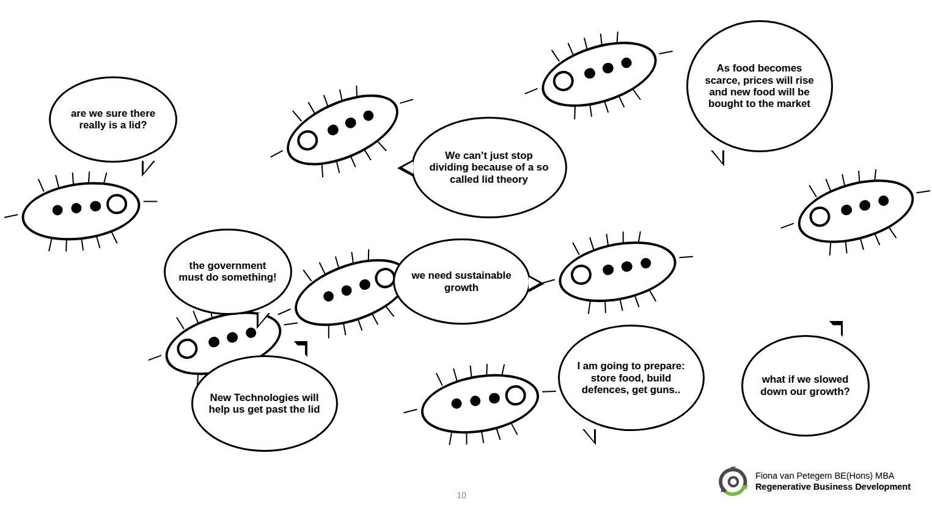are we sure there really is a lid?
the government must do something!
New Technologies will help us get past the lid
We can’t just stop dividing because of a so called lid theory
we need sustainable growth
I am going to prepare: store food, build defences, get guns..
As food becomes scarce, prices will rise and new food will be bought to the market
what if we slowed down our growth?
10
Fiona van Petegem BE(Hons) MBA
Regenerative Business Development